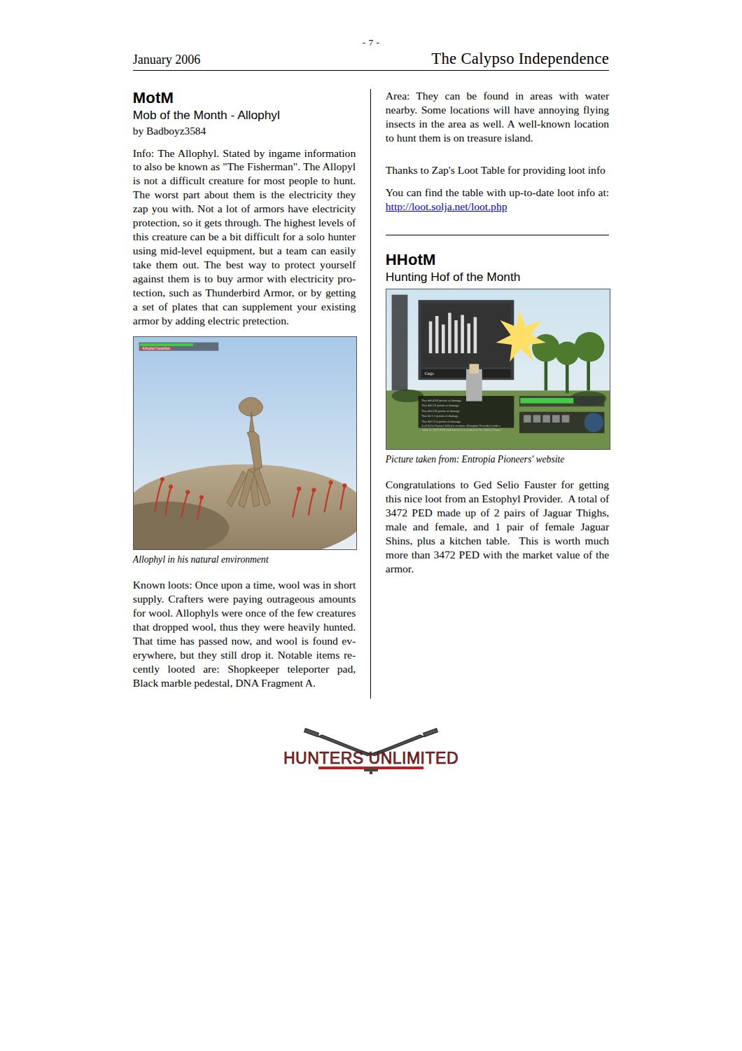- 7 -
January 2006
The Calypso Independence
MotM
Mob of the Month - Allophyl
by Badboyz3584
Info: The Allophyl. Stated by ingame information to also be known as "The Fisherman". The Allopyl is not a difficult creature for most people to hunt. The worst part about them is the electricity they zap you with. Not a lot of armors have electricity protection, so it gets through. The highest levels of this creature can be a bit difficult for a solo hunter using mid-level equipment, but a team can easily take them out. The best way to protect yourself against them is to buy armor with electricity protection, such as Thunderbird Armor, or by getting a set of plates that can supplement your existing armor by adding electric pretection.
Allophyl in his natural environment
Known loots: Once upon a time, wool was in short supply. Crafters were paying outrageous amounts for wool. Allophyls were once of the few creatures that dropped wool, thus they were heavily hunted. That time has passed now, and wool is found everywhere, but they still drop it. Notable items recently looted are: Shopkeeper teleporter pad, Black marble pedestal, DNA Fragment A.
Area: They can be found in areas with water nearby. Some locations will have annoying flying insects in the area as well. A well-known location to hunt them is on treasure island.
Thanks to Zap's Loot Table for providing loot info
You can find the table with up-to-date loot info at: http://loot.solja.net/loot.php
HHotM
Hunting Hof of the Month
Picture taken from: Entropia Pioneers' website
Congratulations to Ged Selio Fauster for getting this nice loot from an Estophyl Provider. A total of 3472 PED made up of 2 pairs of Jaguar Thighs, male and female, and 1 pair of female Jaguar Shins, plus a kitchen table. This is worth much more than 3472 PED with the market value of the armor.